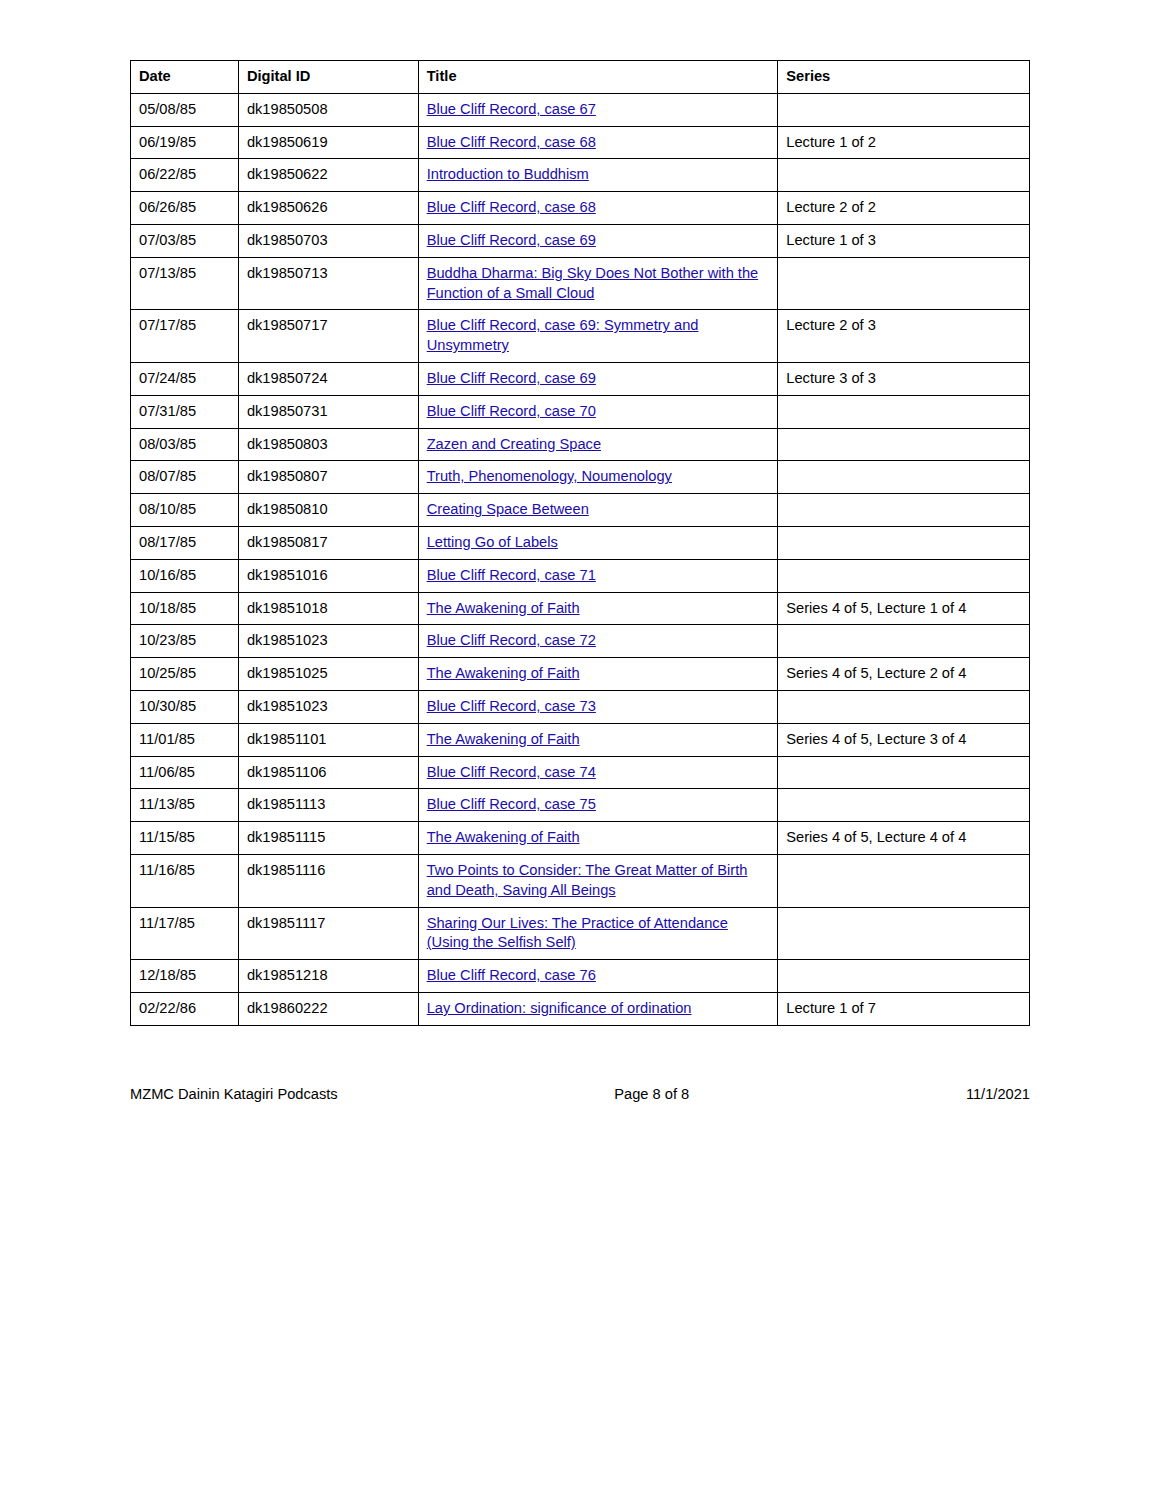| Date | Digital ID | Title | Series |
| --- | --- | --- | --- |
| 05/08/85 | dk19850508 | Blue Cliff Record, case 67 | |
| 06/19/85 | dk19850619 | Blue Cliff Record, case 68 | Lecture 1 of 2 |
| 06/22/85 | dk19850622 | Introduction to Buddhism | |
| 06/26/85 | dk19850626 | Blue Cliff Record, case 68 | Lecture 2 of 2 |
| 07/03/85 | dk19850703 | Blue Cliff Record, case 69 | Lecture 1 of 3 |
| 07/13/85 | dk19850713 | Buddha Dharma: Big Sky Does Not Bother with the Function of a Small Cloud | |
| 07/17/85 | dk19850717 | Blue Cliff Record, case 69: Symmetry and Unsymmetry | Lecture 2 of 3 |
| 07/24/85 | dk19850724 | Blue Cliff Record, case 69 | Lecture 3 of 3 |
| 07/31/85 | dk19850731 | Blue Cliff Record, case 70 | |
| 08/03/85 | dk19850803 | Zazen and Creating Space | |
| 08/07/85 | dk19850807 | Truth, Phenomenology, Noumenology | |
| 08/10/85 | dk19850810 | Creating Space Between | |
| 08/17/85 | dk19850817 | Letting Go of Labels | |
| 10/16/85 | dk19851016 | Blue Cliff Record, case 71 | |
| 10/18/85 | dk19851018 | The Awakening of Faith | Series 4 of 5, Lecture 1 of 4 |
| 10/23/85 | dk19851023 | Blue Cliff Record, case 72 | |
| 10/25/85 | dk19851025 | The Awakening of Faith | Series 4 of 5, Lecture 2 of 4 |
| 10/30/85 | dk19851023 | Blue Cliff Record, case 73 | |
| 11/01/85 | dk19851101 | The Awakening of Faith | Series 4 of 5, Lecture 3 of 4 |
| 11/06/85 | dk19851106 | Blue Cliff Record, case 74 | |
| 11/13/85 | dk19851113 | Blue Cliff Record, case 75 | |
| 11/15/85 | dk19851115 | The Awakening of Faith | Series 4 of 5, Lecture 4 of 4 |
| 11/16/85 | dk19851116 | Two Points to Consider: The Great Matter of Birth and Death, Saving All Beings | |
| 11/17/85 | dk19851117 | Sharing Our Lives: The Practice of Attendance (Using the Selfish Self) | |
| 12/18/85 | dk19851218 | Blue Cliff Record, case 76 | |
| 02/22/86 | dk19860222 | Lay Ordination: significance of ordination | Lecture 1 of 7 |
MZMC Dainin Katagiri Podcasts
Page 8 of 8
11/1/2021